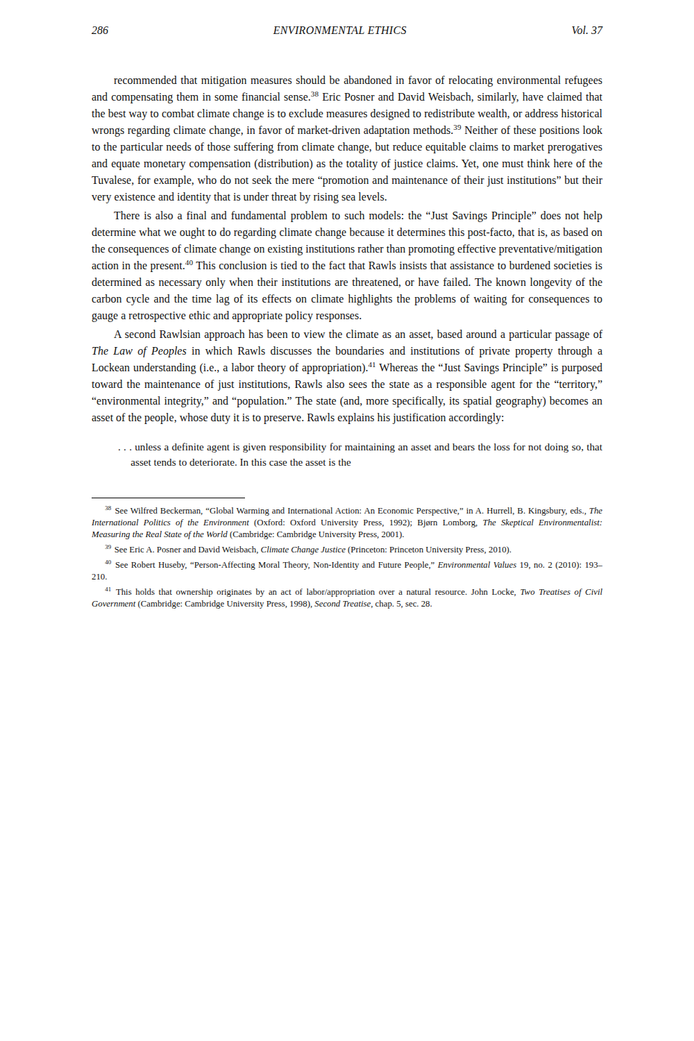286 ENVIRONMENTAL ETHICS Vol. 37
recommended that mitigation measures should be abandoned in favor of relocating environmental refugees and compensating them in some financial sense.38 Eric Posner and David Weisbach, similarly, have claimed that the best way to combat climate change is to exclude measures designed to redistribute wealth, or address historical wrongs regarding climate change, in favor of market-driven adaptation methods.39 Neither of these positions look to the particular needs of those suffering from climate change, but reduce equitable claims to market prerogatives and equate monetary compensation (distribution) as the totality of justice claims. Yet, one must think here of the Tuvalese, for example, who do not seek the mere “promotion and maintenance of their just institutions” but their very existence and identity that is under threat by rising sea levels.
There is also a final and fundamental problem to such models: the “Just Savings Principle” does not help determine what we ought to do regarding climate change because it determines this post-facto, that is, as based on the consequences of climate change on existing institutions rather than promoting effective preventative/mitigation action in the present.40 This conclusion is tied to the fact that Rawls insists that assistance to burdened societies is determined as necessary only when their institutions are threatened, or have failed. The known longevity of the carbon cycle and the time lag of its effects on climate highlights the problems of waiting for consequences to gauge a retrospective ethic and appropriate policy responses.
A second Rawlsian approach has been to view the climate as an asset, based around a particular passage of The Law of Peoples in which Rawls discusses the boundaries and institutions of private property through a Lockean understanding (i.e., a labor theory of appropriation).41 Whereas the “Just Savings Principle” is purposed toward the maintenance of just institutions, Rawls also sees the state as a responsible agent for the “territory,” “environmental integrity,” and “population.” The state (and, more specifically, its spatial geography) becomes an asset of the people, whose duty it is to preserve. Rawls explains his justification accordingly:
. . . unless a definite agent is given responsibility for maintaining an asset and bears the loss for not doing so, that asset tends to deteriorate. In this case the asset is the
38 See Wilfred Beckerman, “Global Warming and International Action: An Economic Perspective,” in A. Hurrell, B. Kingsbury, eds., The International Politics of the Environment (Oxford: Oxford University Press, 1992); Bjørn Lomborg, The Skeptical Environmentalist: Measuring the Real State of the World (Cambridge: Cambridge University Press, 2001).
39 See Eric A. Posner and David Weisbach, Climate Change Justice (Princeton: Princeton University Press, 2010).
40 See Robert Huseby, “Person-Affecting Moral Theory, Non-Identity and Future People,” Environmental Values 19, no. 2 (2010): 193–210.
41 This holds that ownership originates by an act of labor/appropriation over a natural resource. John Locke, Two Treatises of Civil Government (Cambridge: Cambridge University Press, 1998), Second Treatise, chap. 5, sec. 28.